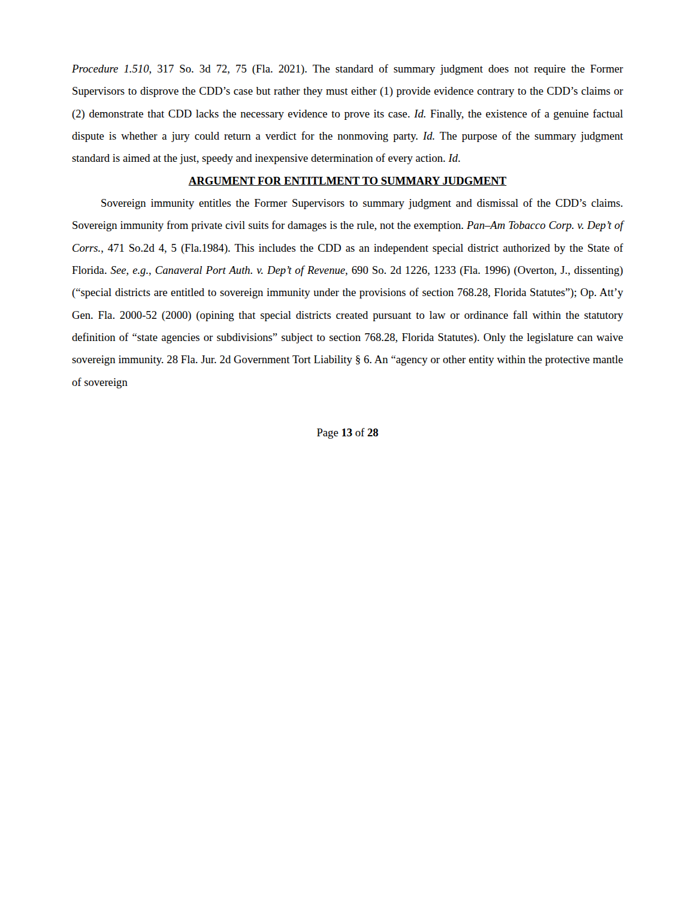Procedure 1.510, 317 So. 3d 72, 75 (Fla. 2021). The standard of summary judgment does not require the Former Supervisors to disprove the CDD’s case but rather they must either (1) provide evidence contrary to the CDD’s claims or (2) demonstrate that CDD lacks the necessary evidence to prove its case. Id. Finally, the existence of a genuine factual dispute is whether a jury could return a verdict for the nonmoving party. Id. The purpose of the summary judgment standard is aimed at the just, speedy and inexpensive determination of every action. Id.
ARGUMENT FOR ENTITLMENT TO SUMMARY JUDGMENT
Sovereign immunity entitles the Former Supervisors to summary judgment and dismissal of the CDD’s claims. Sovereign immunity from private civil suits for damages is the rule, not the exemption. Pan–Am Tobacco Corp. v. Dep’t of Corrs., 471 So.2d 4, 5 (Fla.1984). This includes the CDD as an independent special district authorized by the State of Florida. See, e.g., Canaveral Port Auth. v. Dep’t of Revenue, 690 So. 2d 1226, 1233 (Fla. 1996) (Overton, J., dissenting) (“special districts are entitled to sovereign immunity under the provisions of section 768.28, Florida Statutes”); Op. Att’y Gen. Fla. 2000-52 (2000) (opining that special districts created pursuant to law or ordinance fall within the statutory definition of “state agencies or subdivisions” subject to section 768.28, Florida Statutes). Only the legislature can waive sovereign immunity. 28 Fla. Jur. 2d Government Tort Liability § 6. An “agency or other entity within the protective mantle of sovereign
Page 13 of 28